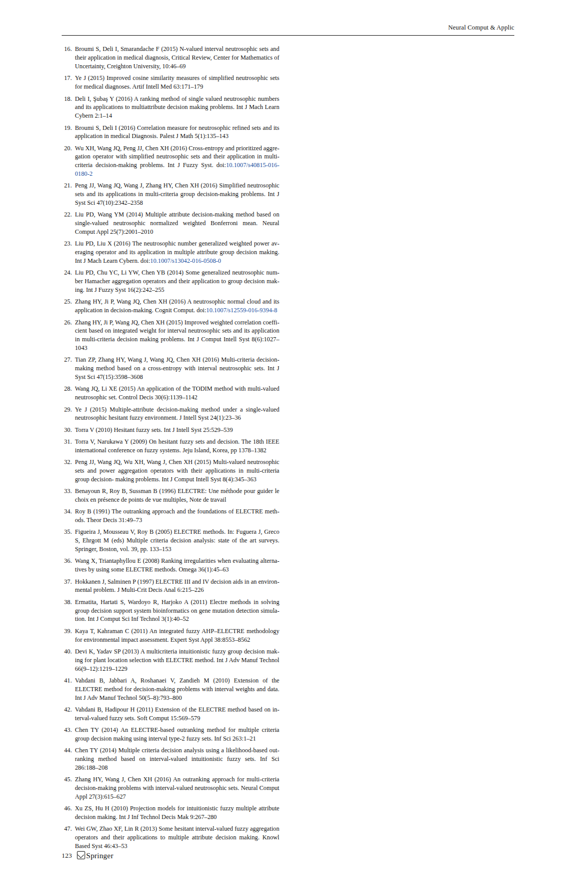Neural Comput & Applic
16. Broumi S, Deli I, Smarandache F (2015) N-valued interval neutrosophic sets and their application in medical diagnosis, Critical Review, Center for Mathematics of Uncertainty, Creighton University, 10:46–69
17. Ye J (2015) Improved cosine similarity measures of simplified neutrosophic sets for medical diagnoses. Artif Intell Med 63:171–179
18. Deli I, Şubaş Y (2016) A ranking method of single valued neutrosophic numbers and its applications to multiattribute decision making problems. Int J Mach Learn Cybern 2:1–14
19. Broumi S, Deli I (2016) Correlation measure for neutrosophic refined sets and its application in medical Diagnosis. Palest J Math 5(1):135–143
20. Wu XH, Wang JQ, Peng JJ, Chen XH (2016) Cross-entropy and prioritized aggregation operator with simplified neutrosophic sets and their application in multi-criteria decision-making problems. Int J Fuzzy Syst. doi:10.1007/s40815-016-0180-2
21. Peng JJ, Wang JQ, Wang J, Zhang HY, Chen XH (2016) Simplified neutrosophic sets and its applications in multi-criteria group decision-making problems. Int J Syst Sci 47(10):2342–2358
22. Liu PD, Wang YM (2014) Multiple attribute decision-making method based on single-valued neutrosophic normalized weighted Bonferroni mean. Neural Comput Appl 25(7):2001–2010
23. Liu PD, Liu X (2016) The neutrosophic number generalized weighted power averaging operator and its application in multiple attribute group decision making. Int J Mach Learn Cybern. doi:10.1007/s13042-016-0508-0
24. Liu PD, Chu YC, Li YW, Chen YB (2014) Some generalized neutrosophic number Hamacher aggregation operators and their application to group decision making. Int J Fuzzy Syst 16(2):242–255
25. Zhang HY, Ji P, Wang JQ, Chen XH (2016) A neutrosophic normal cloud and its application in decision-making. Cognit Comput. doi:10.1007/s12559-016-9394-8
26. Zhang HY, Ji P, Wang JQ, Chen XH (2015) Improved weighted correlation coefficient based on integrated weight for interval neutrosophic sets and its application in multi-criteria decision making problems. Int J Comput Intell Syst 8(6):1027–1043
27. Tian ZP, Zhang HY, Wang J, Wang JQ, Chen XH (2016) Multi-criteria decision-making method based on a cross-entropy with interval neutrosophic sets. Int J Syst Sci 47(15):3598–3608
28. Wang JQ, Li XE (2015) An application of the TODIM method with multi-valued neutrosophic set. Control Decis 30(6):1139–1142
29. Ye J (2015) Multiple-attribute decision-making method under a single-valued neutrosophic hesitant fuzzy environment. J Intell Syst 24(1):23–36
30. Torra V (2010) Hesitant fuzzy sets. Int J Intell Syst 25:529–539
31. Torra V, Narukawa Y (2009) On hesitant fuzzy sets and decision. The 18th IEEE international conference on fuzzy systems. Jeju Island, Korea, pp 1378–1382
32. Peng JJ, Wang JQ, Wu XH, Wang J, Chen XH (2015) Multi-valued neutrosophic sets and power aggregation operators with their applications in multi-criteria group decision- making problems. Int J Comput Intell Syst 8(4):345–363
33. Benayoun R, Roy B, Sussman B (1996) ELECTRE: Une méthode pour guider le choix en présence de points de vue multiples, Note de travail
34. Roy B (1991) The outranking approach and the foundations of ELECTRE methods. Theor Decis 31:49–73
35. Figueira J, Mousseau V, Roy B (2005) ELECTRE methods. In: Fuguera J, Greco S, Ehrgott M (eds) Multiple criteria decision analysis: state of the art surveys. Springer, Boston, vol. 39, pp. 133–153
36. Wang X, Triantaphyllou E (2008) Ranking irregularities when evaluating alternatives by using some ELECTRE methods. Omega 36(1):45–63
37. Hokkanen J, Salminen P (1997) ELECTRE III and IV decision aids in an environmental problem. J Multi-Crit Decis Anal 6:215–226
38. Ermatita, Hartati S, Wardoyo R, Harjoko A (2011) Electre methods in solving group decision support system bioinformatics on gene mutation detection simulation. Int J Comput Sci Inf Technol 3(1):40–52
39. Kaya T, Kahraman C (2011) An integrated fuzzy AHP–ELECTRE methodology for environmental impact assessment. Expert Syst Appl 38:8553–8562
40. Devi K, Yadav SP (2013) A multicriteria intuitionistic fuzzy group decision making for plant location selection with ELECTRE method. Int J Adv Manuf Technol 66(9–12):1219–1229
41. Vahdani B, Jabbari A, Roshanaei V, Zandieh M (2010) Extension of the ELECTRE method for decision-making problems with interval weights and data. Int J Adv Manuf Technol 50(5–8):793–800
42. Vahdani B, Hadipour H (2011) Extension of the ELECTRE method based on interval-valued fuzzy sets. Soft Comput 15:569–579
43. Chen TY (2014) An ELECTRE-based outranking method for multiple criteria group decision making using interval type-2 fuzzy sets. Inf Sci 263:1–21
44. Chen TY (2014) Multiple criteria decision analysis using a likelihood-based outranking method based on interval-valued intuitionistic fuzzy sets. Inf Sci 286:188–208
45. Zhang HY, Wang J, Chen XH (2016) An outranking approach for multi-criteria decision-making problems with interval-valued neutrosophic sets. Neural Comput Appl 27(3):615–627
46. Xu ZS, Hu H (2010) Projection models for intuitionistic fuzzy multiple attribute decision making. Int J Inf Technol Decis Mak 9:267–280
47. Wei GW, Zhao XF, Lin R (2013) Some hesitant interval-valued fuzzy aggregation operators and their applications to multiple attribute decision making. Knowl Based Syst 46:43–53
123 Springer